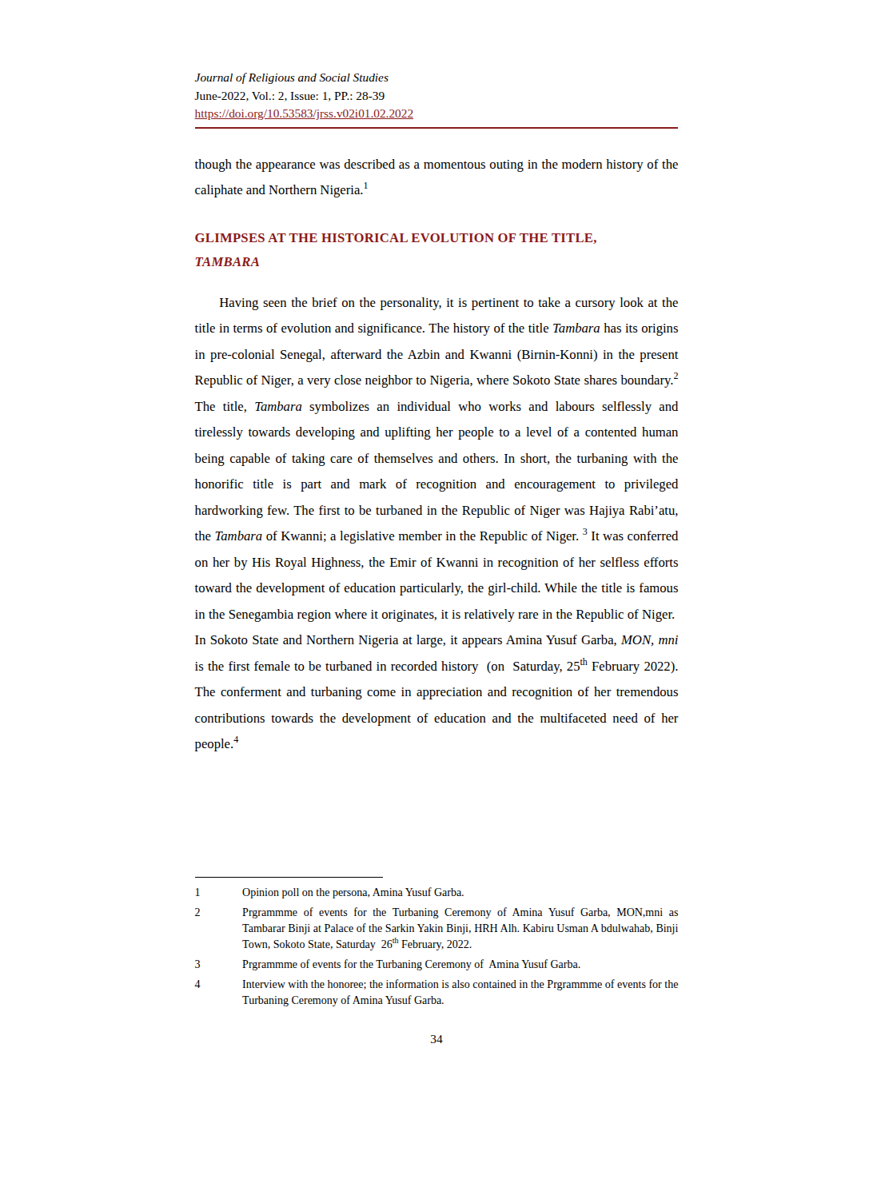Journal of Religious and Social Studies
June-2022, Vol.: 2, Issue: 1, PP.: 28-39
https://doi.org/10.53583/jrss.v02i01.02.2022
though the appearance was described as a momentous outing in the modern history of the caliphate and Northern Nigeria.1
Glimpses at the Historical Evolution of the Title,
Tambara
Having seen the brief on the personality, it is pertinent to take a cursory look at the title in terms of evolution and significance. The history of the title Tambara has its origins in pre-colonial Senegal, afterward the Azbin and Kwanni (Birnin-Konni) in the present Republic of Niger, a very close neighbor to Nigeria, where Sokoto State shares boundary.2 The title, Tambara symbolizes an individual who works and labours selflessly and tirelessly towards developing and uplifting her people to a level of a contented human being capable of taking care of themselves and others. In short, the turbaning with the honorific title is part and mark of recognition and encouragement to privileged hardworking few. The first to be turbaned in the Republic of Niger was Hajiya Rabi’atu, the Tambara of Kwanni; a legislative member in the Republic of Niger. 3 It was conferred on her by His Royal Highness, the Emir of Kwanni in recognition of her selfless efforts toward the development of education particularly, the girl-child. While the title is famous in the Senegambia region where it originates, it is relatively rare in the Republic of Niger. In Sokoto State and Northern Nigeria at large, it appears Amina Yusuf Garba, MON, mni is the first female to be turbaned in recorded history (on Saturday, 25th February 2022). The conferment and turbaning come in appreciation and recognition of her tremendous contributions towards the development of education and the multifaceted need of her people.4
1
Opinion poll on the persona, Amina Yusuf Garba.
2
Prgrammme of events for the Turbaning Ceremony of Amina Yusuf Garba, MON,mni as Tambarar Binji at Palace of the Sarkin Yakin Binji, HRH Alh. Kabiru Usman A bdulwahab, Binji Town, Sokoto State, Saturday 26th February, 2022.
3
Prgrammme of events for the Turbaning Ceremony of Amina Yusuf Garba.
4
Interview with the honoree; the information is also contained in the Prgrammme of events for the Turbaning Ceremony of Amina Yusuf Garba.
34